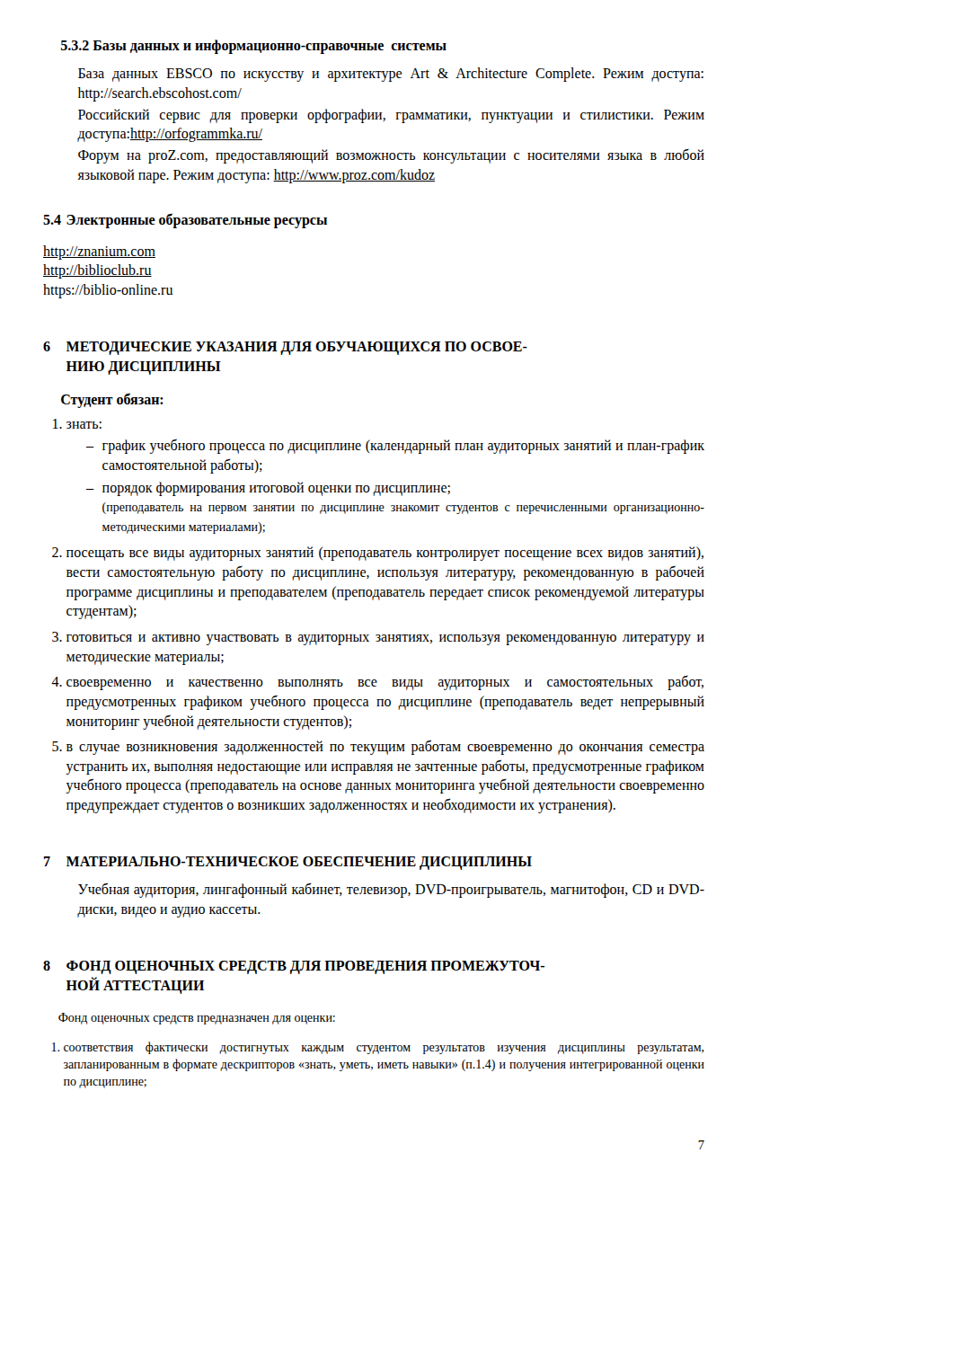5.3.2 Базы данных и информационно-справочные системы
База данных EBSCO по искусству и архитектуре Art & Architecture Complete. Режим доступа: http://search.ebscohost.com/
Российский сервис для проверки орфографии, грамматики, пунктуации и стилистики. Режим доступа:http://orfogrammka.ru/
Форум на proZ.com, предоставляющий возможность консультации с носителями языка в любой языковой паре. Режим доступа: http://www.proz.com/kudoz
5.4 Электронные образовательные ресурсы
http://znanium.com
http://biblioclub.ru
https://biblio-online.ru
6 МЕТОДИЧЕСКИЕ УКАЗАНИЯ ДЛЯ ОБУЧАЮЩИХСЯ ПО ОСВОЕ-
НИЮ ДИСЦИПЛИНЫ
Студент обязан:
знать:
график учебного процесса по дисциплине (календарный план аудиторных занятий и план-график самостоятельной работы);
порядок формирования итоговой оценки по дисциплине;
(преподаватель на первом занятии по дисциплине знакомит студентов с перечисленными организационно-методическими материалами);
посещать все виды аудиторных занятий (преподаватель контролирует посещение всех видов занятий), вести самостоятельную работу по дисциплине, используя литературу, рекомендованную в рабочей программе дисциплины и преподавателем (преподаватель передает список рекомендуемой литературы студентам);
готовиться и активно участвовать в аудиторных занятиях, используя рекомендованную литературу и методические материалы;
своевременно и качественно выполнять все виды аудиторных и самостоятельных работ, предусмотренных графиком учебного процесса по дисциплине (преподаватель ведет непрерывный мониторинг учебной деятельности студентов);
в случае возникновения задолженностей по текущим работам своевременно до окончания семестра устранить их, выполняя недостающие или исправляя не зачтенные работы, предусмотренные графиком учебного процесса (преподаватель на основе данных мониторинга учебной деятельности своевременно предупреждает студентов о возникших задолженностях и необходимости их устранения).
7 МАТЕРИАЛЬНО-ТЕХНИЧЕСКОЕ ОБЕСПЕЧЕНИЕ ДИСЦИПЛИНЫ
Учебная аудитория, лингафонный кабинет, телевизор, DVD-проигрыватель, магнитофон, CD и DVD-диски, видео и аудио кассеты.
8 ФОНД ОЦЕНОЧНЫХ СРЕДСТВ ДЛЯ ПРОВЕДЕНИЯ ПРОМЕЖУТОЧ-
НОЙ АТТЕСТАЦИИ
Фонд оценочных средств предназначен для оценки:
соответствия фактически достигнутых каждым студентом результатов изучения дисциплины результатам, запланированным в формате дескрипторов «знать, уметь, иметь навыки» (п.1.4) и получения интегрированной оценки по дисциплине;
7